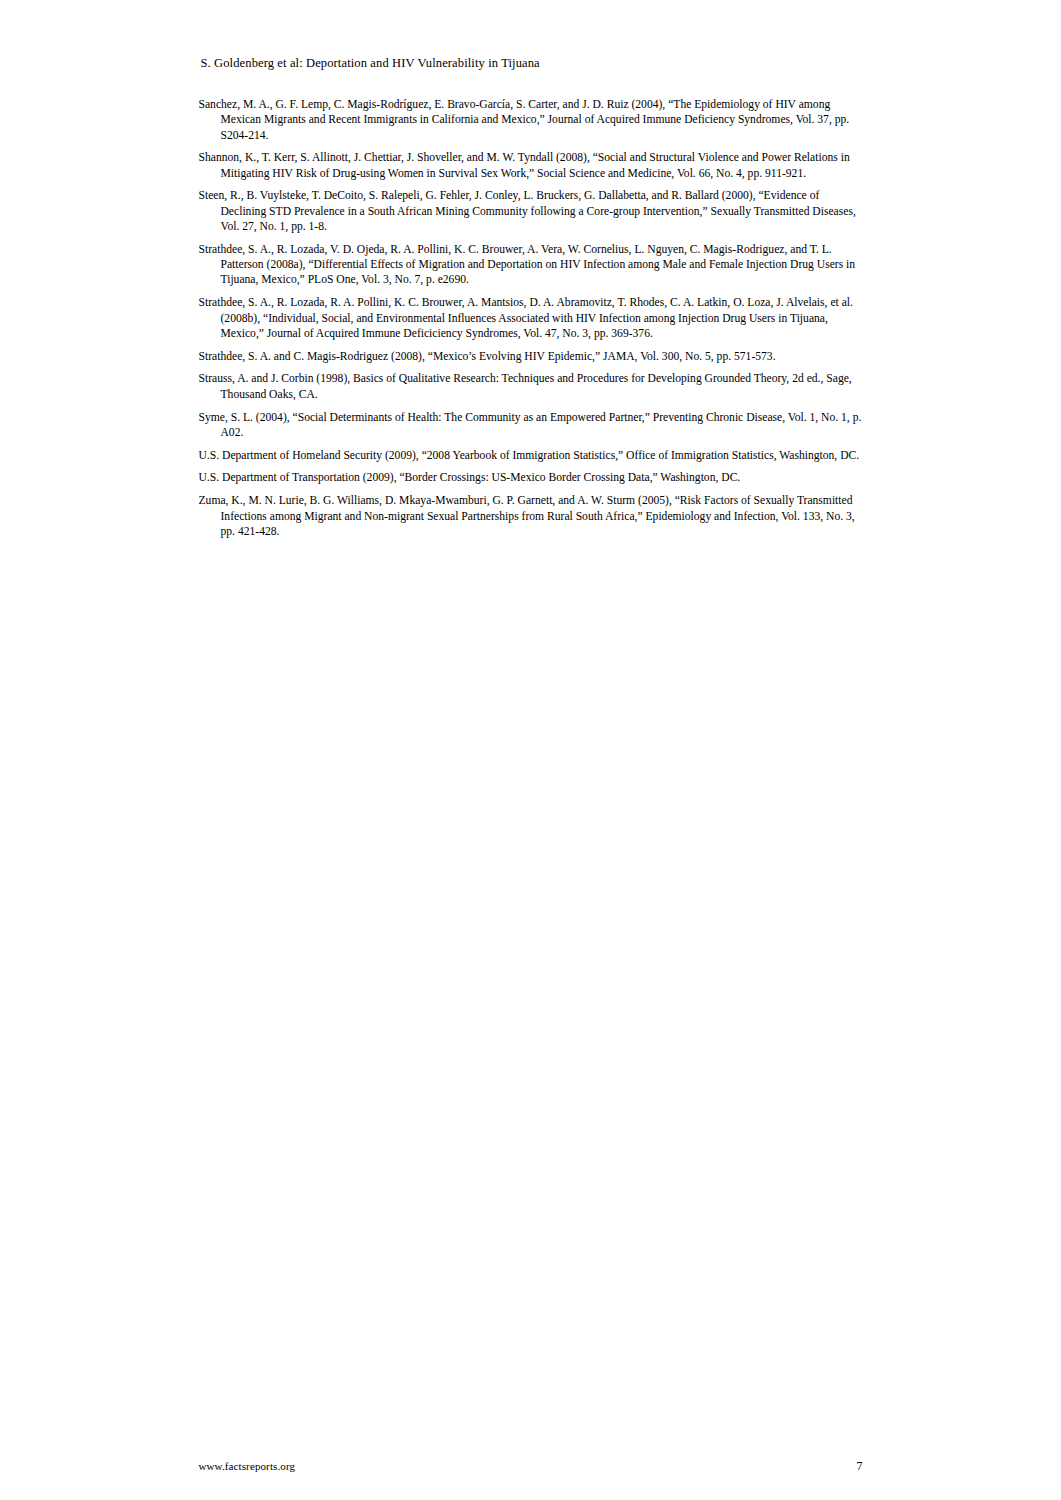S. Goldenberg et al: Deportation and HIV Vulnerability in Tijuana
Sanchez, M. A., G. F. Lemp, C. Magis-Rodríguez, E. Bravo-García, S. Carter, and J. D. Ruiz (2004), “The Epidemiology of HIV among Mexican Migrants and Recent Immigrants in California and Mexico,” Journal of Acquired Immune Deficiency Syndromes, Vol. 37, pp. S204-214.
Shannon, K., T. Kerr, S. Allinott, J. Chettiar, J. Shoveller, and M. W. Tyndall (2008), “Social and Structural Violence and Power Relations in Mitigating HIV Risk of Drug-using Women in Survival Sex Work,” Social Science and Medicine, Vol. 66, No. 4, pp. 911-921.
Steen, R., B. Vuylsteke, T. DeCoito, S. Ralepeli, G. Fehler, J. Conley, L. Bruckers, G. Dallabetta, and R. Ballard (2000), “Evidence of Declining STD Prevalence in a South African Mining Community following a Core-group Intervention,” Sexually Transmitted Diseases, Vol. 27, No. 1, pp. 1-8.
Strathdee, S. A., R. Lozada, V. D. Ojeda, R. A. Pollini, K. C. Brouwer, A. Vera, W. Cornelius, L. Nguyen, C. Magis-Rodriguez, and T. L. Patterson (2008a), “Differential Effects of Migration and Deportation on HIV Infection among Male and Female Injection Drug Users in Tijuana, Mexico,” PLoS One, Vol. 3, No. 7, p. e2690.
Strathdee, S. A., R. Lozada, R. A. Pollini, K. C. Brouwer, A. Mantsios, D. A. Abramovitz, T. Rhodes, C. A. Latkin, O. Loza, J. Alvelais, et al. (2008b), “Individual, Social, and Environmental Influences Associated with HIV Infection among Injection Drug Users in Tijuana, Mexico,” Journal of Acquired Immune Deficiciency Syndromes, Vol. 47, No. 3, pp. 369-376.
Strathdee, S. A. and C. Magis-Rodriguez (2008), “Mexico’s Evolving HIV Epidemic,” JAMA, Vol. 300, No. 5, pp. 571-573.
Strauss, A. and J. Corbin (1998), Basics of Qualitative Research: Techniques and Procedures for Developing Grounded Theory, 2d ed., Sage, Thousand Oaks, CA.
Syme, S. L. (2004), “Social Determinants of Health: The Community as an Empowered Partner,” Preventing Chronic Disease, Vol. 1, No. 1, p. A02.
U.S. Department of Homeland Security (2009), “2008 Yearbook of Immigration Statistics,” Office of Immigration Statistics, Washington, DC.
U.S. Department of Transportation (2009), “Border Crossings: US-Mexico Border Crossing Data,” Washington, DC.
Zuma, K., M. N. Lurie, B. G. Williams, D. Mkaya-Mwamburi, G. P. Garnett, and A. W. Sturm (2005), “Risk Factors of Sexually Transmitted Infections among Migrant and Non-migrant Sexual Partnerships from Rural South Africa,” Epidemiology and Infection, Vol. 133, No. 3, pp. 421-428.
www.factsreports.org 7